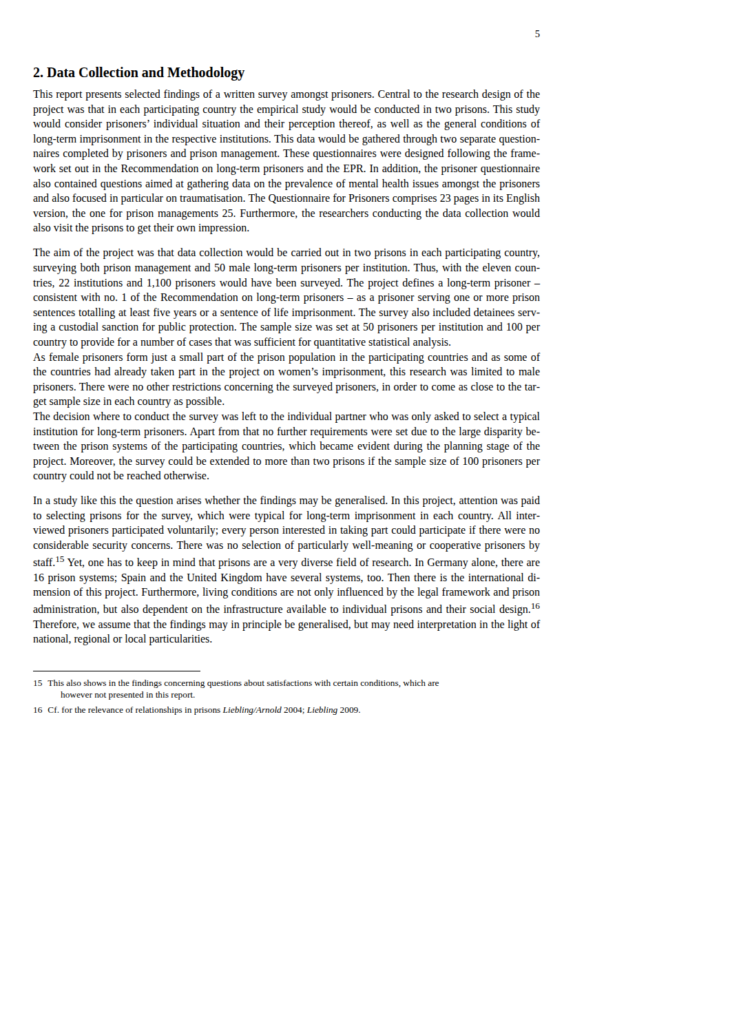5
2. Data Collection and Methodology
This report presents selected findings of a written survey amongst prisoners. Central to the research design of the project was that in each participating country the empirical study would be conducted in two prisons. This study would consider prisoners’ individual situation and their perception thereof, as well as the general conditions of long-term imprisonment in the respective institutions. This data would be gathered through two separate questionnaires completed by prisoners and prison management. These questionnaires were designed following the framework set out in the Recommendation on long-term prisoners and the EPR. In addition, the prisoner questionnaire also contained questions aimed at gathering data on the prevalence of mental health issues amongst the prisoners and also focused in particular on traumatisation. The Questionnaire for Prisoners comprises 23 pages in its English version, the one for prison managements 25. Furthermore, the researchers conducting the data collection would also visit the prisons to get their own impression.
The aim of the project was that data collection would be carried out in two prisons in each participating country, surveying both prison management and 50 male long-term prisoners per institution. Thus, with the eleven countries, 22 institutions and 1,100 prisoners would have been surveyed. The project defines a long-term prisoner – consistent with no. 1 of the Recommendation on long-term prisoners – as a prisoner serving one or more prison sentences totalling at least five years or a sentence of life imprisonment. The survey also included detainees serving a custodial sanction for public protection. The sample size was set at 50 prisoners per institution and 100 per country to provide for a number of cases that was sufficient for quantitative statistical analysis.
As female prisoners form just a small part of the prison population in the participating countries and as some of the countries had already taken part in the project on women’s imprisonment, this research was limited to male prisoners. There were no other restrictions concerning the surveyed prisoners, in order to come as close to the target sample size in each country as possible.
The decision where to conduct the survey was left to the individual partner who was only asked to select a typical institution for long-term prisoners. Apart from that no further requirements were set due to the large disparity between the prison systems of the participating countries, which became evident during the planning stage of the project. Moreover, the survey could be extended to more than two prisons if the sample size of 100 prisoners per country could not be reached otherwise.
In a study like this the question arises whether the findings may be generalised. In this project, attention was paid to selecting prisons for the survey, which were typical for long-term imprisonment in each country. All interviewed prisoners participated voluntarily; every person interested in taking part could participate if there were no considerable security concerns. There was no selection of particularly well-meaning or cooperative prisoners by staff.15 Yet, one has to keep in mind that prisons are a very diverse field of research. In Germany alone, there are 16 prison systems; Spain and the United Kingdom have several systems, too. Then there is the international dimension of this project. Furthermore, living conditions are not only influenced by the legal framework and prison administration, but also dependent on the infrastructure available to individual prisons and their social design.16 Therefore, we assume that the findings may in principle be generalised, but may need interpretation in the light of national, regional or local particularities.
15 This also shows in the findings concerning questions about satisfactions with certain conditions, which arehowever not presented in this report.
16 Cf. for the relevance of relationships in prisons Liebling/Arnold 2004; Liebling 2009.